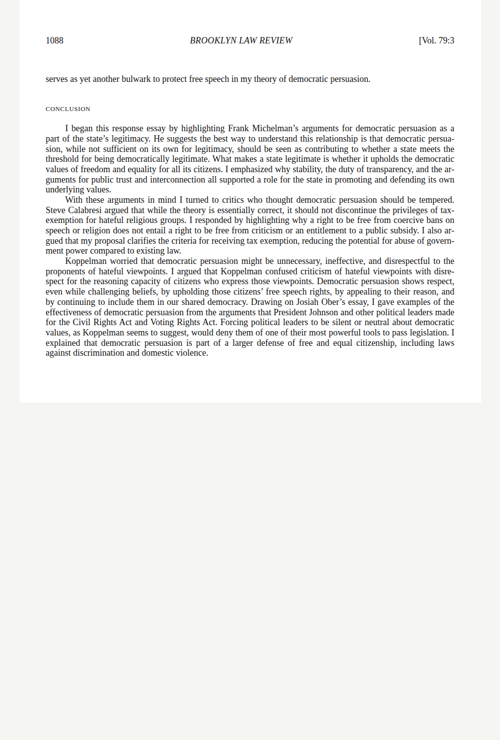1088 BROOKLYN LAW REVIEW [Vol. 79:3
serves as yet another bulwark to protect free speech in my theory of democratic persuasion.
Conclusion
I began this response essay by highlighting Frank Michelman’s arguments for democratic persuasion as a part of the state’s legitimacy. He suggests the best way to understand this relationship is that democratic persuasion, while not sufficient on its own for legitimacy, should be seen as contributing to whether a state meets the threshold for being democratically legitimate. What makes a state legitimate is whether it upholds the democratic values of freedom and equality for all its citizens. I emphasized why stability, the duty of transparency, and the arguments for public trust and interconnection all supported a role for the state in promoting and defending its own underlying values.
With these arguments in mind I turned to critics who thought democratic persuasion should be tempered. Steve Calabresi argued that while the theory is essentially correct, it should not discontinue the privileges of tax-exemption for hateful religious groups. I responded by highlighting why a right to be free from coercive bans on speech or religion does not entail a right to be free from criticism or an entitlement to a public subsidy. I also argued that my proposal clarifies the criteria for receiving tax exemption, reducing the potential for abuse of government power compared to existing law.
Koppelman worried that democratic persuasion might be unnecessary, ineffective, and disrespectful to the proponents of hateful viewpoints. I argued that Koppelman confused criticism of hateful viewpoints with disrespect for the reasoning capacity of citizens who express those viewpoints. Democratic persuasion shows respect, even while challenging beliefs, by upholding those citizens’ free speech rights, by appealing to their reason, and by continuing to include them in our shared democracy. Drawing on Josiah Ober’s essay, I gave examples of the effectiveness of democratic persuasion from the arguments that President Johnson and other political leaders made for the Civil Rights Act and Voting Rights Act. Forcing political leaders to be silent or neutral about democratic values, as Koppelman seems to suggest, would deny them of one of their most powerful tools to pass legislation. I explained that democratic persuasion is part of a larger defense of free and equal citizenship, including laws against discrimination and domestic violence.